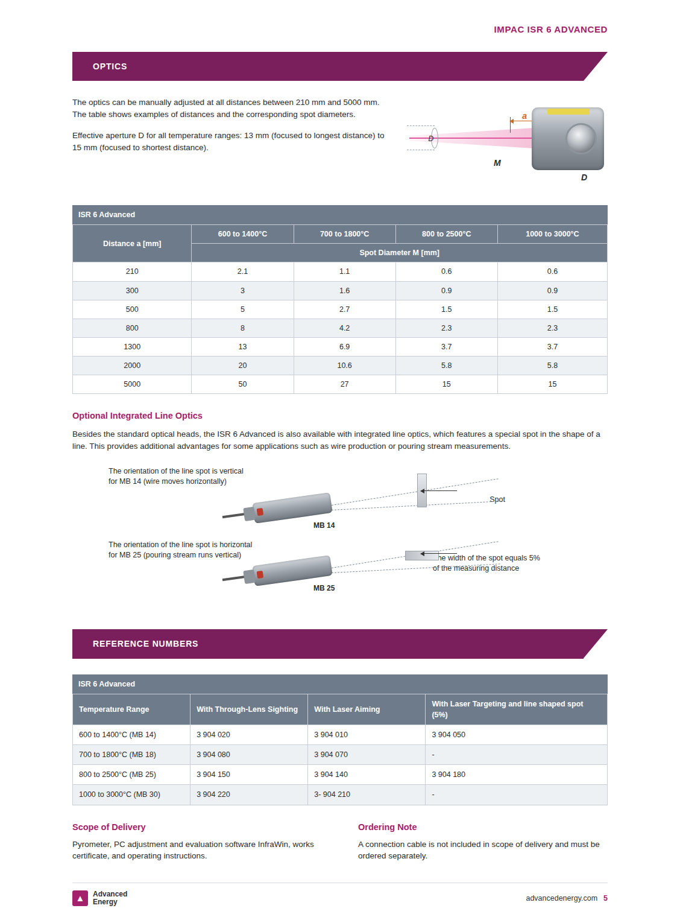IMPAC ISR 6 ADVANCED
OPTICS
The optics can be manually adjusted at all distances between 210 mm and 5000 mm. The table shows examples of distances and the corresponding spot diameters.
Effective aperture D for all temperature ranges: 13 mm (focused to longest distance) to 15 mm (focused to shortest distance).
D
a M
D
ISR 6 Advanced
| Distance a [mm] | 600 to 1400°C | 700 to 1800°C | 800 to 2500°C | 1000 to 3000°C |
| --- | --- | --- | --- | --- |
| Spot Diameter M [mm] |
| 210 | 2.1 | 1.1 | 0.6 | 0.6 |
| 300 | 3 | 1.6 | 0.9 | 0.9 |
| 500 | 5 | 2.7 | 1.5 | 1.5 |
| 800 | 8 | 4.2 | 2.3 | 2.3 |
| 1300 | 13 | 6.9 | 3.7 | 3.7 |
| 2000 | 20 | 10.6 | 5.8 | 5.8 |
| 5000 | 50 | 27 | 15 | 15 |
Optional Integrated Line Optics
Besides the standard optical heads, the ISR 6 Advanced is also available with integrated line optics, which features a special spot in the shape of a line. This provides additional advantages for some applications such as wire production or pouring stream measurements.
The orientation of the line spot is vertical
for MB 14 (wire moves horizontally)
The orientation of the line spot is horizontal
for MB 25 (pouring stream runs vertical)
The width of the spot equals 5%
of the measuring distance
Spot
MB 14 MB 25
REFERENCE NUMBERS
ISR 6 Advanced
| Temperature Range | With Through-Lens Sighting | With Laser Aiming | With Laser Targeting and line shaped spot (5%) |
| --- | --- | --- | --- |
| 600 to 1400°C (MB 14) | 3 904 020 | 3 904 010 | 3 904 050 |
| 700 to 1800°C (MB 18) | 3 904 080 | 3 904 070 | - |
| 800 to 2500°C (MB 25) | 3 904 150 | 3 904 140 | 3 904 180 |
| 1000 to 3000°C (MB 30) | 3 904 220 | 3- 904 210 | - |
Scope of Delivery
Pyrometer, PC adjustment and evaluation software InfraWin, works certificate, and operating instructions.
Ordering Note
A connection cable is not included in scope of delivery and must be ordered separately.
▲
Advanced Energy
advancedenergy.com 5